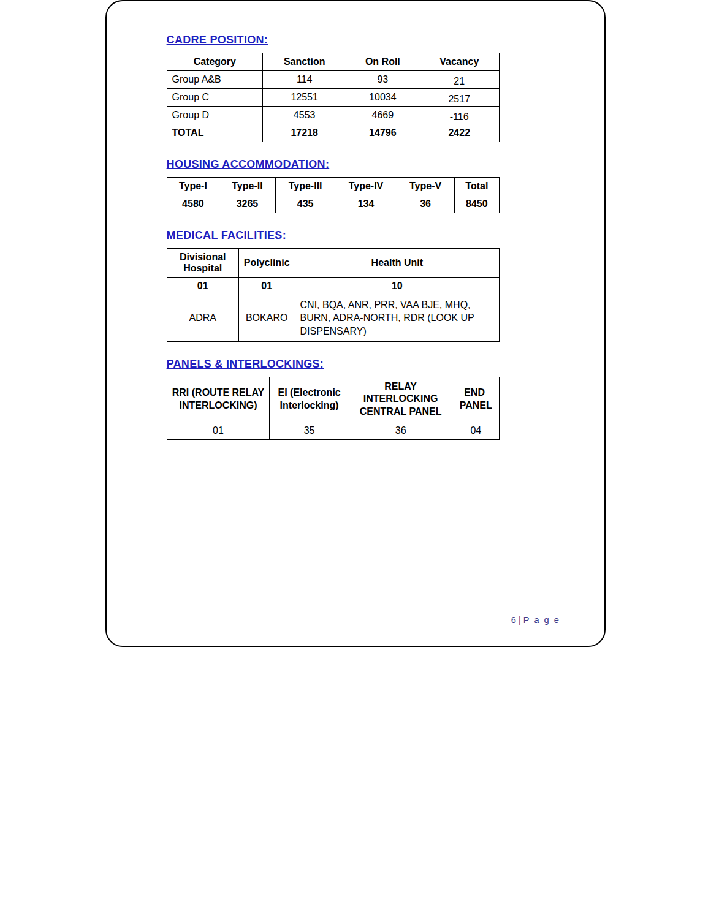CADRE POSITION:
| Category | Sanction | On Roll | Vacancy |
| --- | --- | --- | --- |
| Group A&B | 114 | 93 | 21 |
| Group C | 12551 | 10034 | 2517 |
| Group D | 4553 | 4669 | -116 |
| TOTAL | 17218 | 14796 | 2422 |
HOUSING ACCOMMODATION:
| Type-I | Type-II | Type-III | Type-IV | Type-V | Total |
| --- | --- | --- | --- | --- | --- |
| 4580 | 3265 | 435 | 134 | 36 | 8450 |
MEDICAL FACILITIES:
| Divisional Hospital | Polyclinic | Health Unit |
| --- | --- | --- |
| 01 | 01 | 10 |
| ADRA | BOKARO | CNI, BQA, ANR, PRR, VAA BJE, MHQ, BURN, ADRA-NORTH, RDR (LOOK UP DISPENSARY) |
PANELS & INTERLOCKINGS:
| RRI (ROUTE RELAY INTERLOCKING) | EI (Electronic Interlocking) | RELAY INTERLOCKING CENTRAL PANEL | END PANEL |
| --- | --- | --- | --- |
| 01 | 35 | 36 | 04 |
6 | P a g e